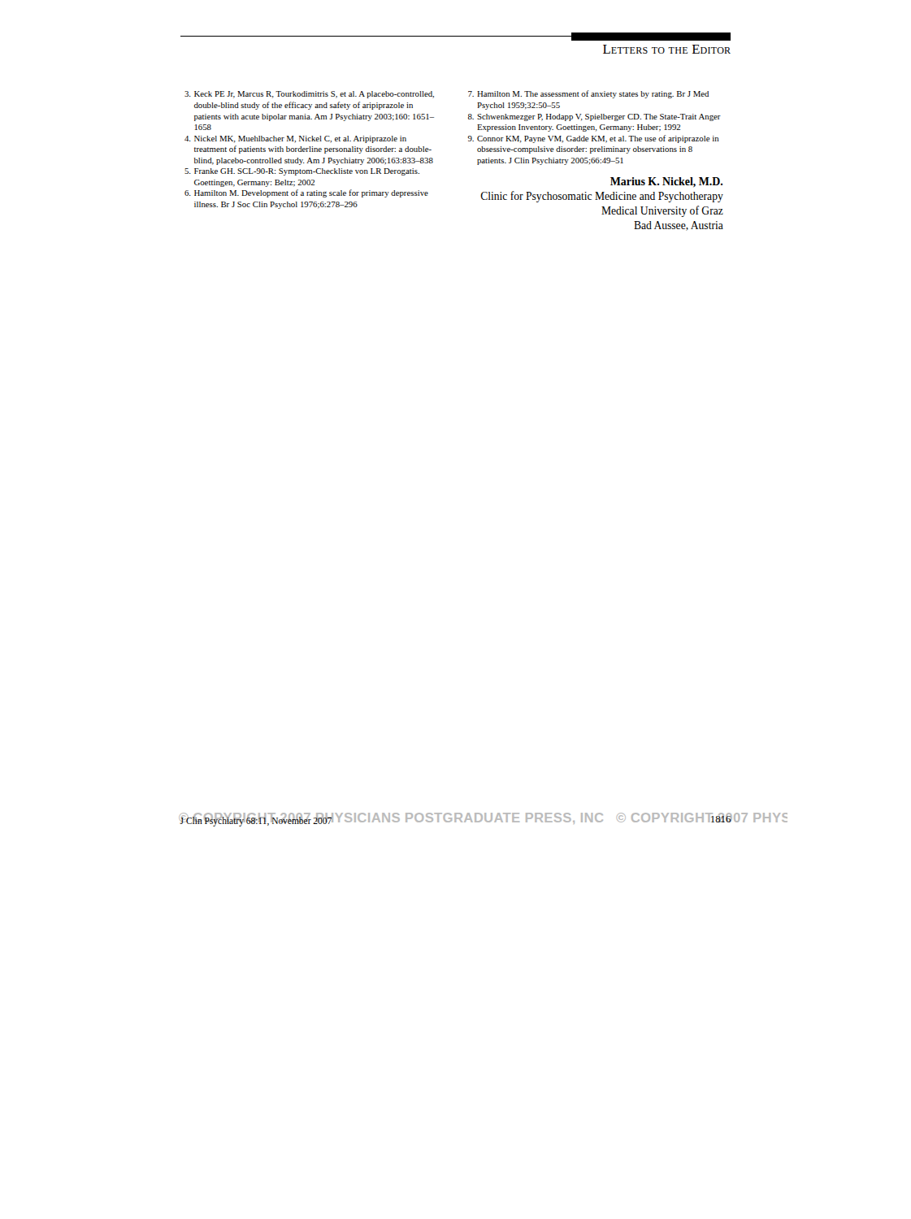Letters to the Editor
3. Keck PE Jr, Marcus R, Tourkodimitris S, et al. A placebo-controlled, double-blind study of the efficacy and safety of aripiprazole in patients with acute bipolar mania. Am J Psychiatry 2003;160: 1651–1658
4. Nickel MK, Muehlbacher M, Nickel C, et al. Aripiprazole in treatment of patients with borderline personality disorder: a double-blind, placebo-controlled study. Am J Psychiatry 2006;163:833–838
5. Franke GH. SCL-90-R: Symptom-Checkliste von LR Derogatis. Goettingen, Germany: Beltz; 2002
6. Hamilton M. Development of a rating scale for primary depressive illness. Br J Soc Clin Psychol 1976;6:278–296
7. Hamilton M. The assessment of anxiety states by rating. Br J Med Psychol 1959;32:50–55
8. Schwenkmezger P, Hodapp V, Spielberger CD. The State-Trait Anger Expression Inventory. Goettingen, Germany: Huber; 1992
9. Connor KM, Payne VM, Gadde KM, et al. The use of aripiprazole in obsessive-compulsive disorder: preliminary observations in 8 patients. J Clin Psychiatry 2005;66:49–51
Marius K. Nickel, M.D.
Clinic for Psychosomatic Medicine and Psychotherapy
Medical University of Graz
Bad Aussee, Austria
© COPYRIGHT 2007 PHYSICIANS POSTGRADUATE PRESS, INC © COPYRIGHT 2007 PHYSICIANS POSTGRADUATE PRESS, INC
J Clin Psychiatry 68:11, November 2007
1816